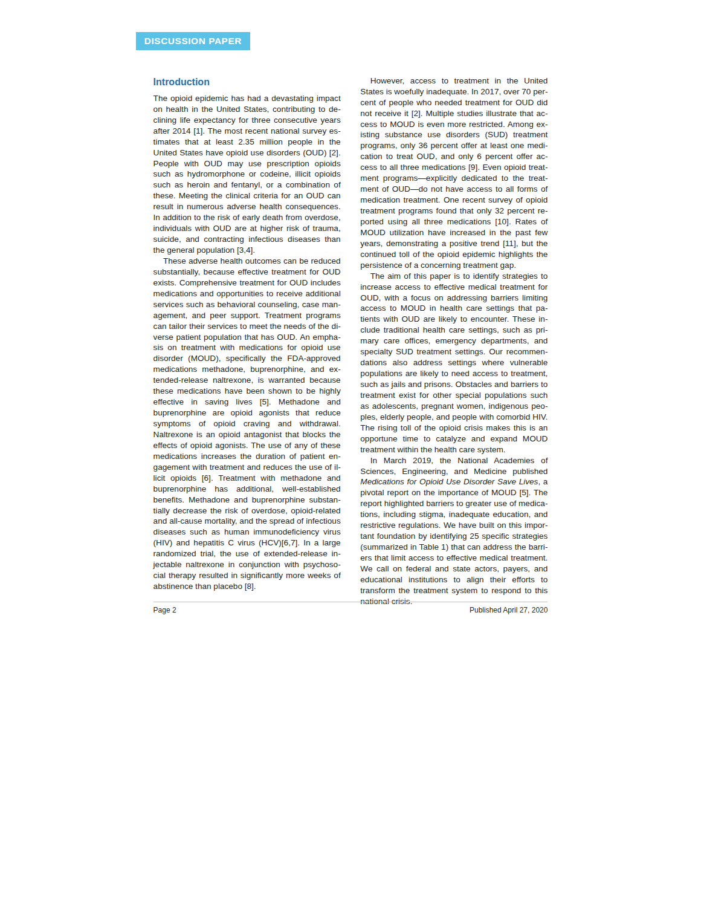DISCUSSION PAPER
Introduction
The opioid epidemic has had a devastating impact on health in the United States, contributing to declining life expectancy for three consecutive years after 2014 [1]. The most recent national survey estimates that at least 2.35 million people in the United States have opioid use disorders (OUD) [2]. People with OUD may use prescription opioids such as hydromorphone or codeine, illicit opioids such as heroin and fentanyl, or a combination of these. Meeting the clinical criteria for an OUD can result in numerous adverse health consequences. In addition to the risk of early death from overdose, individuals with OUD are at higher risk of trauma, suicide, and contracting infectious diseases than the general population [3,4].
These adverse health outcomes can be reduced substantially, because effective treatment for OUD exists. Comprehensive treatment for OUD includes medications and opportunities to receive additional services such as behavioral counseling, case management, and peer support. Treatment programs can tailor their services to meet the needs of the diverse patient population that has OUD. An emphasis on treatment with medications for opioid use disorder (MOUD), specifically the FDA-approved medications methadone, buprenorphine, and extended-release naltrexone, is warranted because these medications have been shown to be highly effective in saving lives [5]. Methadone and buprenorphine are opioid agonists that reduce symptoms of opioid craving and withdrawal. Naltrexone is an opioid antagonist that blocks the effects of opioid agonists. The use of any of these medications increases the duration of patient engagement with treatment and reduces the use of illicit opioids [6]. Treatment with methadone and buprenorphine has additional, well-established benefits. Methadone and buprenorphine substantially decrease the risk of overdose, opioid-related and all-cause mortality, and the spread of infectious diseases such as human immunodeficiency virus (HIV) and hepatitis C virus (HCV)[6,7]. In a large randomized trial, the use of extended-release injectable naltrexone in conjunction with psychosocial therapy resulted in significantly more weeks of abstinence than placebo [8].
However, access to treatment in the United States is woefully inadequate. In 2017, over 70 percent of people who needed treatment for OUD did not receive it [2]. Multiple studies illustrate that access to MOUD is even more restricted. Among existing substance use disorders (SUD) treatment programs, only 36 percent offer at least one medication to treat OUD, and only 6 percent offer access to all three medications [9]. Even opioid treatment programs—explicitly dedicated to the treatment of OUD—do not have access to all forms of medication treatment. One recent survey of opioid treatment programs found that only 32 percent reported using all three medications [10]. Rates of MOUD utilization have increased in the past few years, demonstrating a positive trend [11], but the continued toll of the opioid epidemic highlights the persistence of a concerning treatment gap.
The aim of this paper is to identify strategies to increase access to effective medical treatment for OUD, with a focus on addressing barriers limiting access to MOUD in health care settings that patients with OUD are likely to encounter. These include traditional health care settings, such as primary care offices, emergency departments, and specialty SUD treatment settings. Our recommendations also address settings where vulnerable populations are likely to need access to treatment, such as jails and prisons. Obstacles and barriers to treatment exist for other special populations such as adolescents, pregnant women, indigenous peoples, elderly people, and people with comorbid HIV. The rising toll of the opioid crisis makes this is an opportune time to catalyze and expand MOUD treatment within the health care system.
In March 2019, the National Academies of Sciences, Engineering, and Medicine published Medications for Opioid Use Disorder Save Lives, a pivotal report on the importance of MOUD [5]. The report highlighted barriers to greater use of medications, including stigma, inadequate education, and restrictive regulations. We have built on this important foundation by identifying 25 specific strategies (summarized in Table 1) that can address the barriers that limit access to effective medical treatment. We call on federal and state actors, payers, and educational institutions to align their efforts to transform the treatment system to respond to this national crisis.
Page 2 Published April 27, 2020